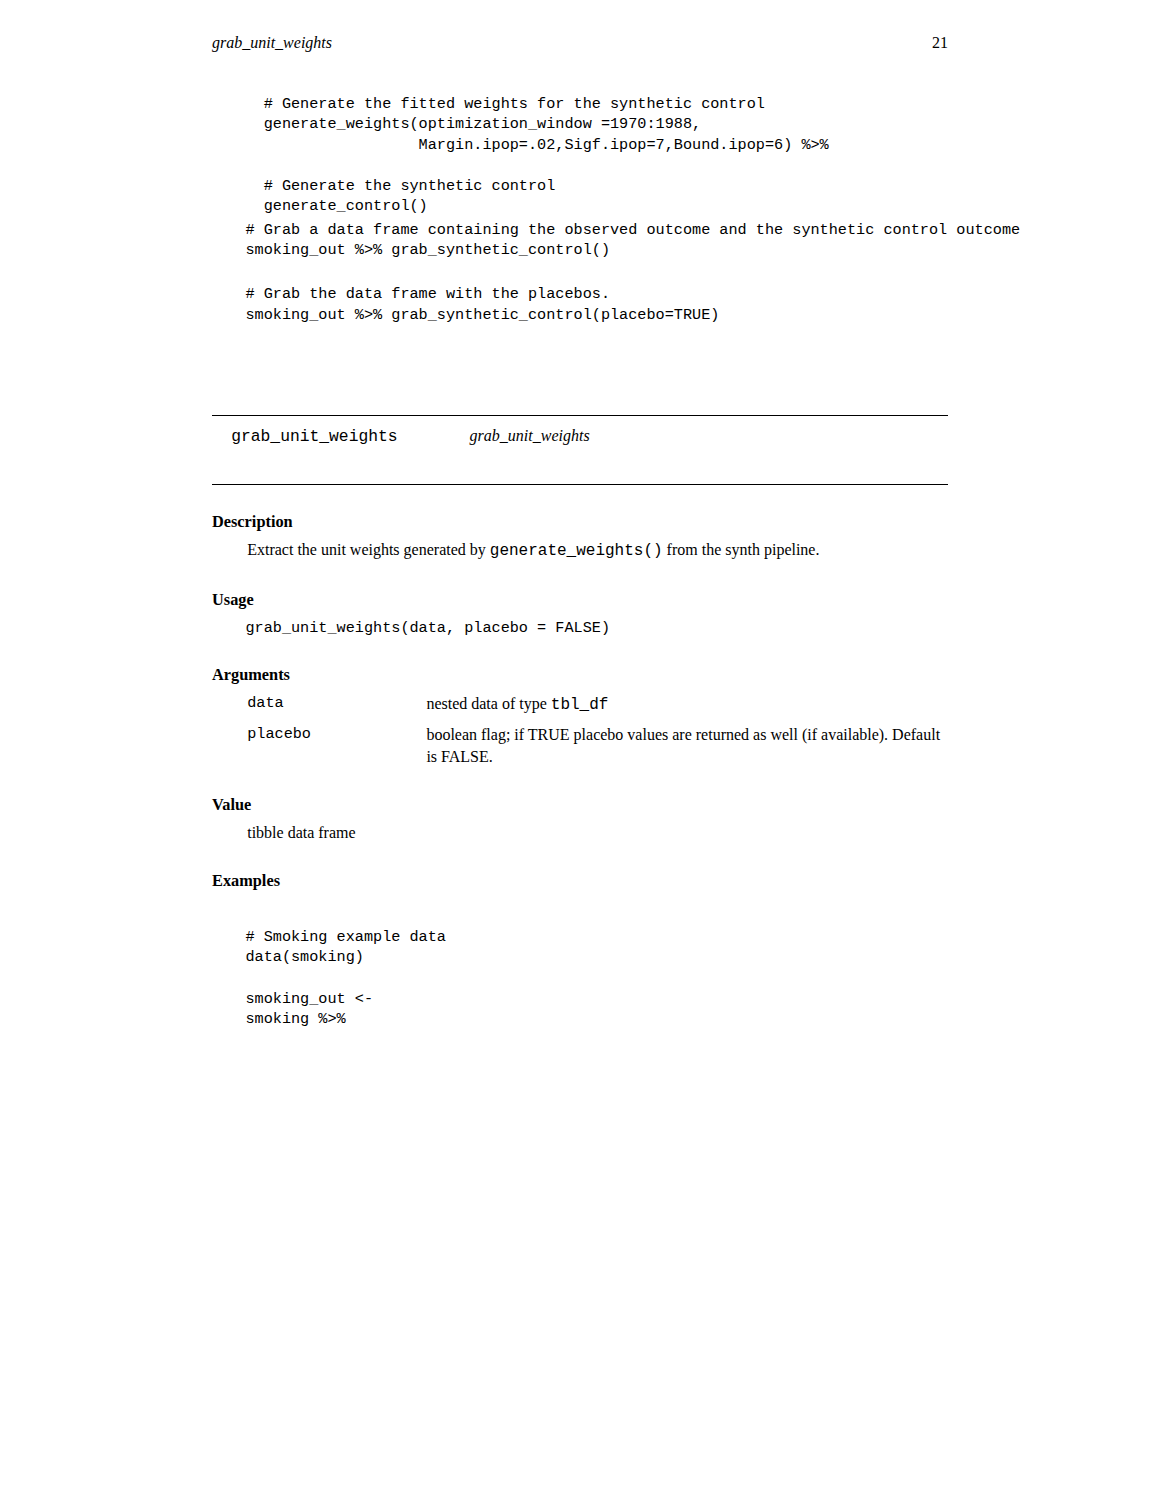grab_unit_weights 21
  # Generate the fitted weights for the synthetic control
  generate_weights(optimization_window =1970:1988,
                   Margin.ipop=.02,Sigf.ipop=7,Bound.ipop=6) %>%

  # Generate the synthetic control
  generate_control()
# Grab a data frame containing the observed outcome and the synthetic control outcome
smoking_out %>% grab_synthetic_control()
# Grab the data frame with the placebos.
smoking_out %>% grab_synthetic_control(placebo=TRUE)
grab_unit_weights grab_unit_weights
Description
Extract the unit weights generated by generate_weights() from the synth pipeline.
Usage
grab_unit_weights(data, placebo = FALSE)
Arguments
data
nested data of type tbl_df
placebo
boolean flag; if TRUE placebo values are returned as well (if available). Default is FALSE.
Value
tibble data frame
Examples
# Smoking example data
data(smoking)

smoking_out <-
smoking %>%